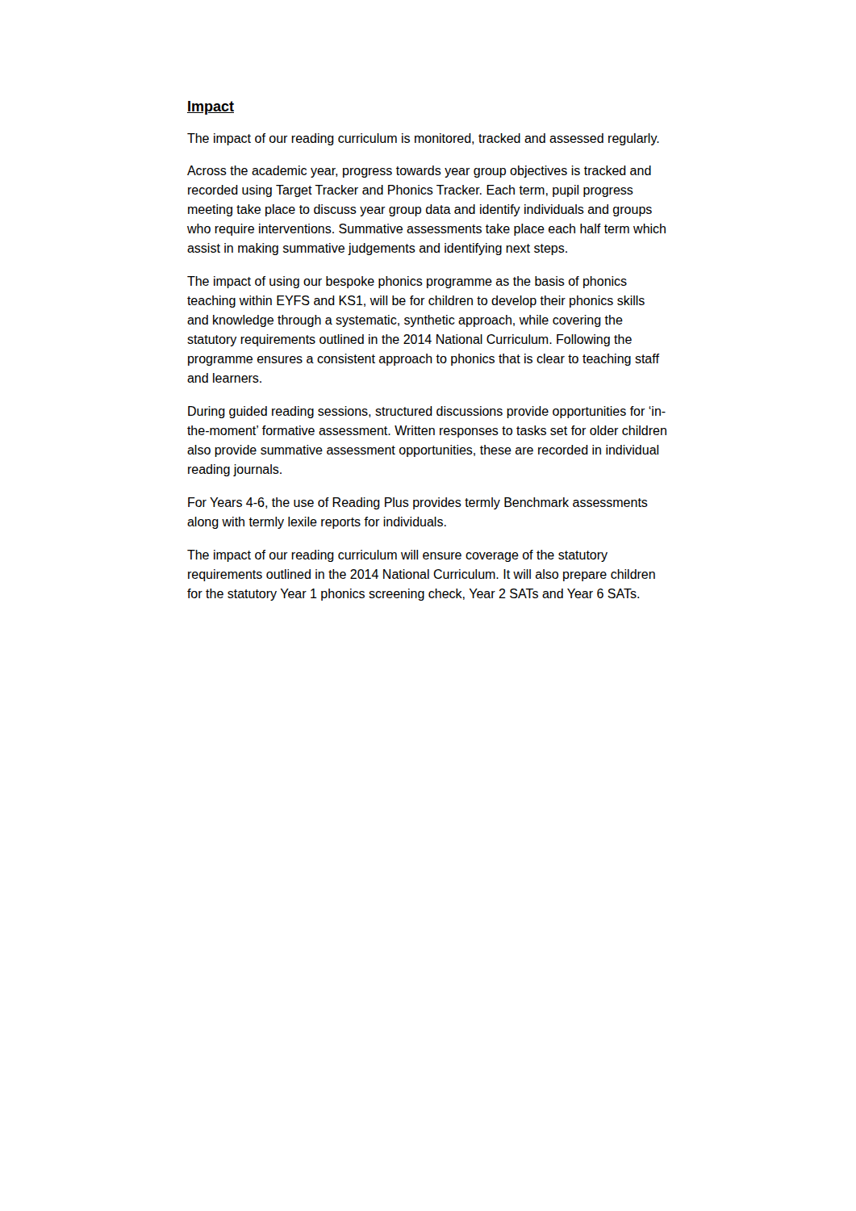Impact
The impact of our reading curriculum is monitored, tracked and assessed regularly.
Across the academic year, progress towards year group objectives is tracked and recorded using Target Tracker and Phonics Tracker. Each term, pupil progress meeting take place to discuss year group data and identify individuals and groups who require interventions. Summative assessments take place each half term which assist in making summative judgements and identifying next steps.
The impact of using our bespoke phonics programme as the basis of phonics teaching within EYFS and KS1, will be for children to develop their phonics skills and knowledge through a systematic, synthetic approach, while covering the statutory requirements outlined in the 2014 National Curriculum. Following the programme ensures a consistent approach to phonics that is clear to teaching staff and learners.
During guided reading sessions, structured discussions provide opportunities for ‘in-the-moment’ formative assessment. Written responses to tasks set for older children also provide summative assessment opportunities, these are recorded in individual reading journals.
For Years 4-6, the use of Reading Plus provides termly Benchmark assessments along with termly lexile reports for individuals.
The impact of our reading curriculum will ensure coverage of the statutory requirements outlined in the 2014 National Curriculum. It will also prepare children for the statutory Year 1 phonics screening check, Year 2 SATs and Year 6 SATs.